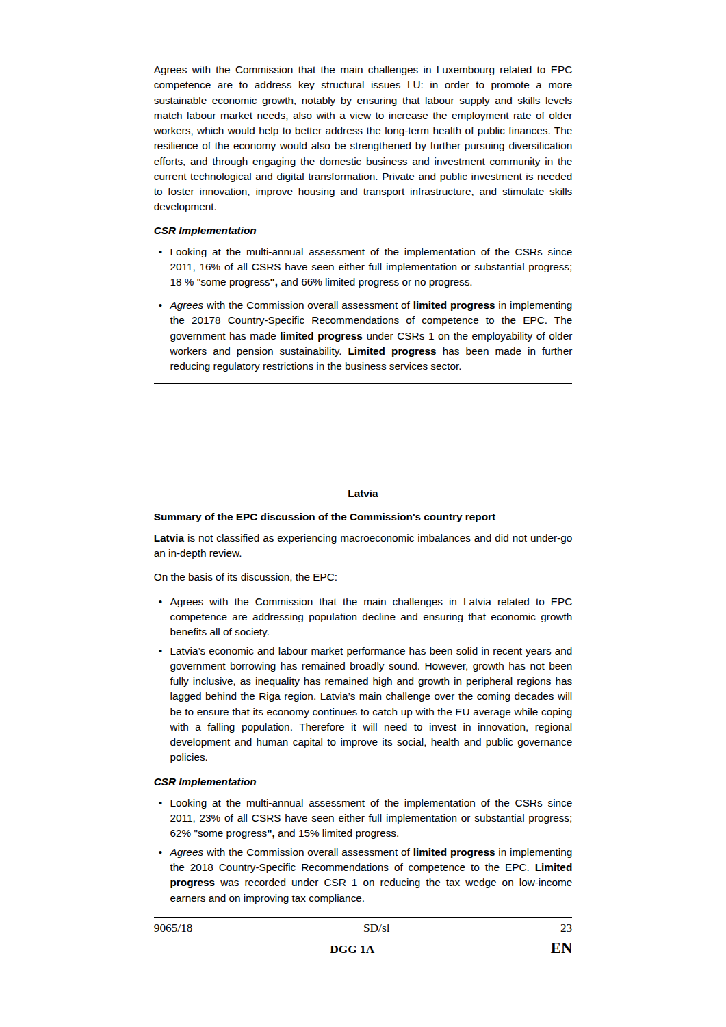Agrees with the Commission that the main challenges in Luxembourg related to EPC competence are to address key structural issues LU: in order to promote a more sustainable economic growth, notably by ensuring that labour supply and skills levels match labour market needs, also with a view to increase the employment rate of older workers, which would help to better address the long-term health of public finances. The resilience of the economy would also be strengthened by further pursuing diversification efforts, and through engaging the domestic business and investment community in the current technological and digital transformation. Private and public investment is needed to foster innovation, improve housing and transport infrastructure, and stimulate skills development.
CSR Implementation
Looking at the multi-annual assessment of the implementation of the CSRs since 2011, 16% of all CSRS have seen either full implementation or substantial progress; 18 % "some progress", and 66% limited progress or no progress.
Agrees with the Commission overall assessment of limited progress in implementing the 20178 Country-Specific Recommendations of competence to the EPC. The government has made limited progress under CSRs 1 on the employability of older workers and pension sustainability. Limited progress has been made in further reducing regulatory restrictions in the business services sector.
Latvia
Summary of the EPC discussion of the Commission's country report
Latvia is not classified as experiencing macroeconomic imbalances and did not under-go an in-depth review.
On the basis of its discussion, the EPC:
Agrees with the Commission that the main challenges in Latvia related to EPC competence are addressing population decline and ensuring that economic growth benefits all of society.
Latvia’s economic and labour market performance has been solid in recent years and government borrowing has remained broadly sound. However, growth has not been fully inclusive, as inequality has remained high and growth in peripheral regions has lagged behind the Riga region. Latvia’s main challenge over the coming decades will be to ensure that its economy continues to catch up with the EU average while coping with a falling population. Therefore it will need to invest in innovation, regional development and human capital to improve its social, health and public governance policies.
CSR Implementation
Looking at the multi-annual assessment of the implementation of the CSRs since 2011, 23% of all CSRS have seen either full implementation or substantial progress; 62% "some progress", and 15% limited progress.
Agrees with the Commission overall assessment of limited progress in implementing the 2018 Country-Specific Recommendations of competence to the EPC. Limited progress was recorded under CSR 1 on reducing the tax wedge on low-income earners and on improving tax compliance.
9065/18
SD/sl
23
DGG 1A
EN